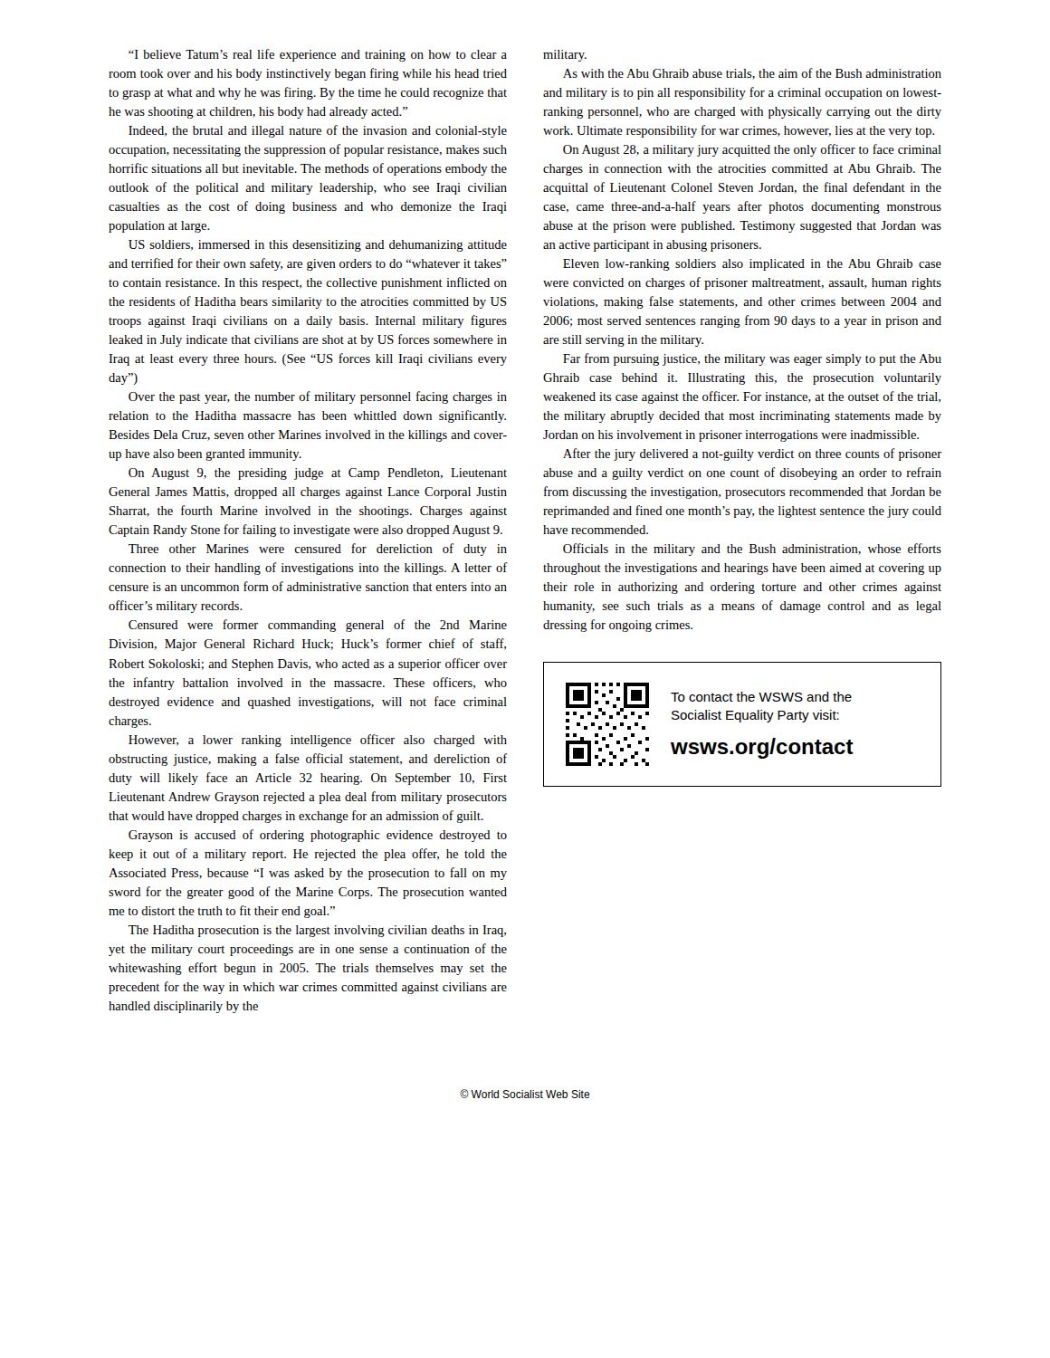“I believe Tatum’s real life experience and training on how to clear a room took over and his body instinctively began firing while his head tried to grasp at what and why he was firing. By the time he could recognize that he was shooting at children, his body had already acted.”
Indeed, the brutal and illegal nature of the invasion and colonial-style occupation, necessitating the suppression of popular resistance, makes such horrific situations all but inevitable. The methods of operations embody the outlook of the political and military leadership, who see Iraqi civilian casualties as the cost of doing business and who demonize the Iraqi population at large.
US soldiers, immersed in this desensitizing and dehumanizing attitude and terrified for their own safety, are given orders to do “whatever it takes” to contain resistance. In this respect, the collective punishment inflicted on the residents of Haditha bears similarity to the atrocities committed by US troops against Iraqi civilians on a daily basis. Internal military figures leaked in July indicate that civilians are shot at by US forces somewhere in Iraq at least every three hours. (See “US forces kill Iraqi civilians every day”)
Over the past year, the number of military personnel facing charges in relation to the Haditha massacre has been whittled down significantly. Besides Dela Cruz, seven other Marines involved in the killings and cover-up have also been granted immunity.
On August 9, the presiding judge at Camp Pendleton, Lieutenant General James Mattis, dropped all charges against Lance Corporal Justin Sharrat, the fourth Marine involved in the shootings. Charges against Captain Randy Stone for failing to investigate were also dropped August 9.
Three other Marines were censured for dereliction of duty in connection to their handling of investigations into the killings. A letter of censure is an uncommon form of administrative sanction that enters into an officer’s military records.
Censured were former commanding general of the 2nd Marine Division, Major General Richard Huck; Huck’s former chief of staff, Robert Sokoloski; and Stephen Davis, who acted as a superior officer over the infantry battalion involved in the massacre. These officers, who destroyed evidence and quashed investigations, will not face criminal charges.
However, a lower ranking intelligence officer also charged with obstructing justice, making a false official statement, and dereliction of duty will likely face an Article 32 hearing. On September 10, First Lieutenant Andrew Grayson rejected a plea deal from military prosecutors that would have dropped charges in exchange for an admission of guilt.
Grayson is accused of ordering photographic evidence destroyed to keep it out of a military report. He rejected the plea offer, he told the Associated Press, because “I was asked by the prosecution to fall on my sword for the greater good of the Marine Corps. The prosecution wanted me to distort the truth to fit their end goal.”
The Haditha prosecution is the largest involving civilian deaths in Iraq, yet the military court proceedings are in one sense a continuation of the whitewashing effort begun in 2005. The trials themselves may set the precedent for the way in which war crimes committed against civilians are handled disciplinarily by the
military.
As with the Abu Ghraib abuse trials, the aim of the Bush administration and military is to pin all responsibility for a criminal occupation on lowest-ranking personnel, who are charged with physically carrying out the dirty work. Ultimate responsibility for war crimes, however, lies at the very top.
On August 28, a military jury acquitted the only officer to face criminal charges in connection with the atrocities committed at Abu Ghraib. The acquittal of Lieutenant Colonel Steven Jordan, the final defendant in the case, came three-and-a-half years after photos documenting monstrous abuse at the prison were published. Testimony suggested that Jordan was an active participant in abusing prisoners.
Eleven low-ranking soldiers also implicated in the Abu Ghraib case were convicted on charges of prisoner maltreatment, assault, human rights violations, making false statements, and other crimes between 2004 and 2006; most served sentences ranging from 90 days to a year in prison and are still serving in the military.
Far from pursuing justice, the military was eager simply to put the Abu Ghraib case behind it. Illustrating this, the prosecution voluntarily weakened its case against the officer. For instance, at the outset of the trial, the military abruptly decided that most incriminating statements made by Jordan on his involvement in prisoner interrogations were inadmissible.
After the jury delivered a not-guilty verdict on three counts of prisoner abuse and a guilty verdict on one count of disobeying an order to refrain from discussing the investigation, prosecutors recommended that Jordan be reprimanded and fined one month’s pay, the lightest sentence the jury could have recommended.
Officials in the military and the Bush administration, whose efforts throughout the investigations and hearings have been aimed at covering up their role in authorizing and ordering torture and other crimes against humanity, see such trials as a means of damage control and as legal dressing for ongoing crimes.
To contact the WSWS and the
Socialist Equality Party visit: wsws.org/contact
© World Socialist Web Site